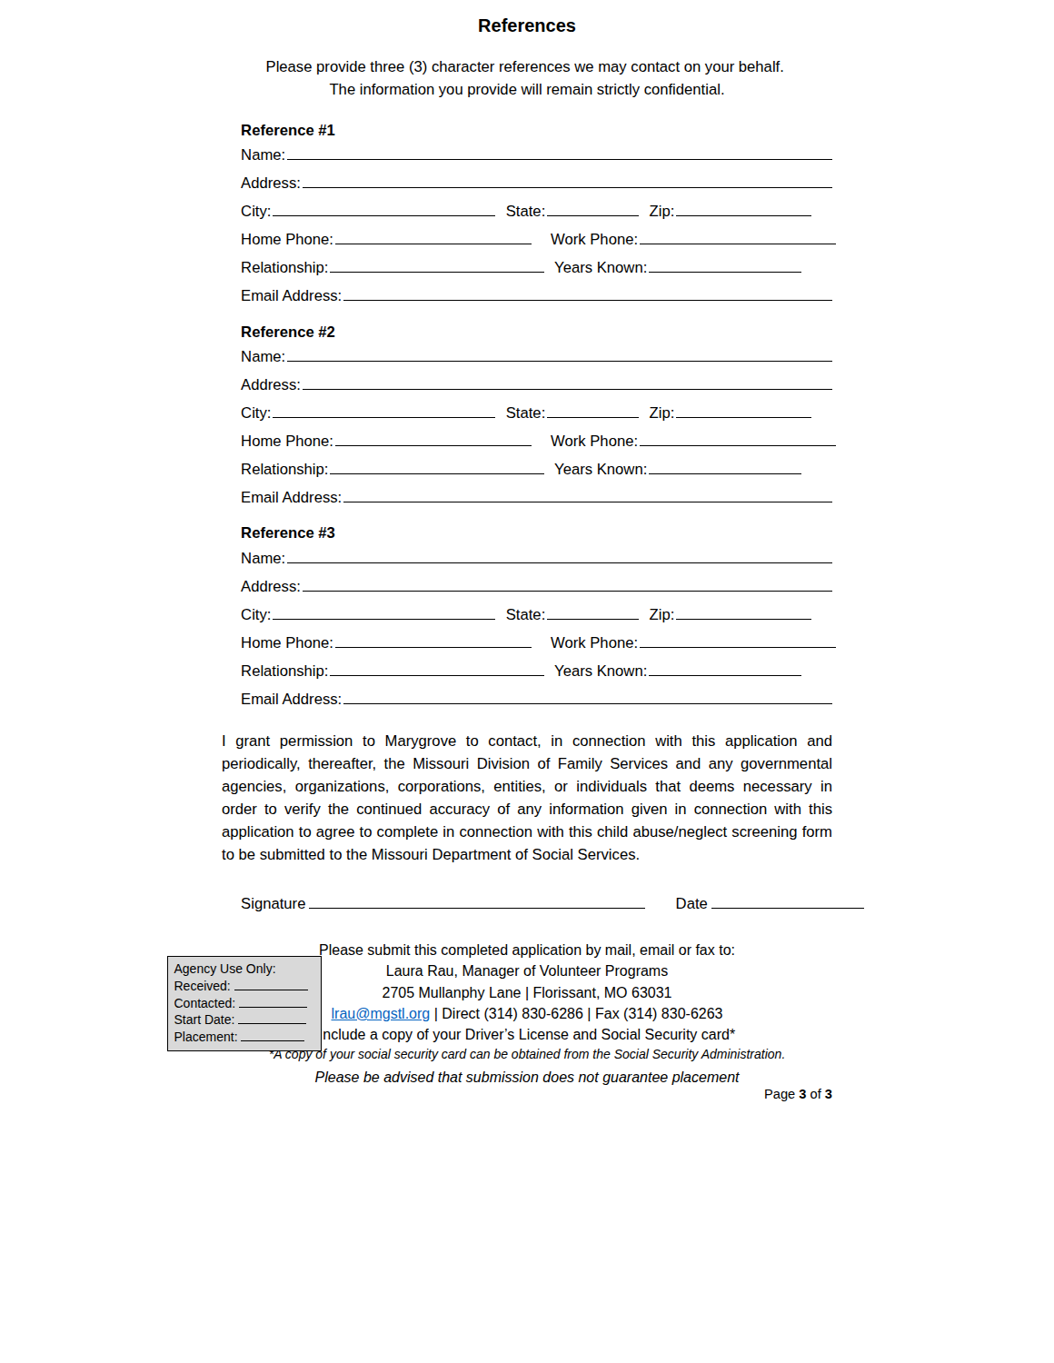References
Please provide three (3) character references we may contact on your behalf. The information you provide will remain strictly confidential.
Reference #1
Name:
Address:
City: State: Zip:
Home Phone: Work Phone:
Relationship: Years Known:
Email Address:
Reference #2
Name:
Address:
City: State: Zip:
Home Phone: Work Phone:
Relationship: Years Known:
Email Address:
Reference #3
Name:
Address:
City: State: Zip:
Home Phone: Work Phone:
Relationship: Years Known:
Email Address:
I grant permission to Marygrove to contact, in connection with this application and periodically, thereafter, the Missouri Division of Family Services and any governmental agencies, organizations, corporations, entities, or individuals that deems necessary in order to verify the continued accuracy of any information given in connection with this application to agree to complete in connection with this child abuse/neglect screening form to be submitted to the Missouri Department of Social Services.
Signature Date
Please submit this completed application by mail, email or fax to:
Laura Rau, Manager of Volunteer Programs
2705 Mullanphy Lane | Florissant, MO 63031
lrau@mgstl.org | Direct (314) 830-6286 | Fax (314) 830-6263
Include a copy of your Driver’s License and Social Security card*
*A copy of your social security card can be obtained from the Social Security Administration.
Please be advised that submission does not guarantee placement
Agency Use Only:
Received:
Contacted:
Start Date:
Placement:
Page 3 of 3